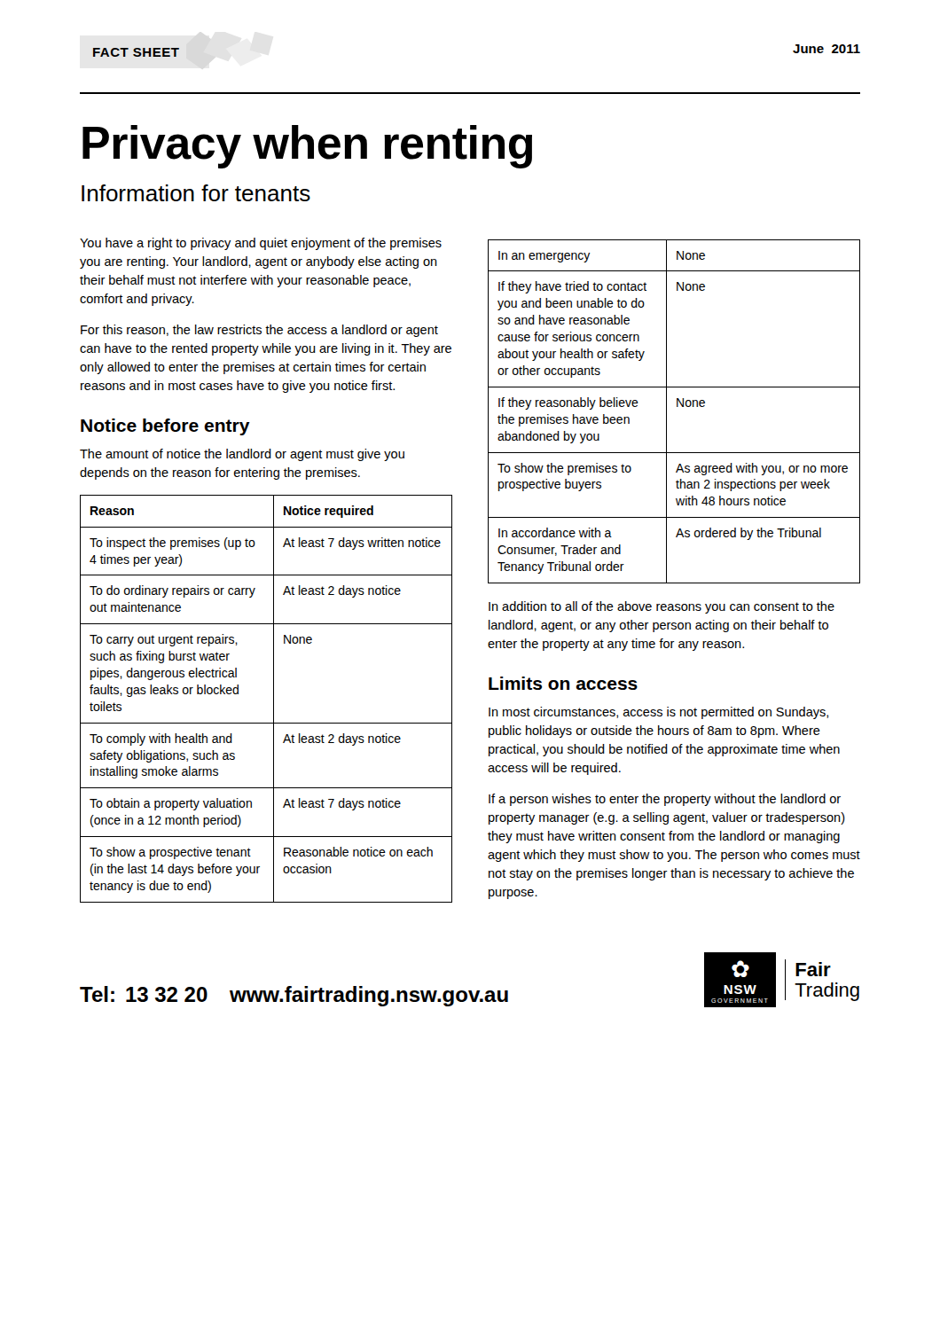FACT SHEET
June 2011
Privacy when renting
Information for tenants
You have a right to privacy and quiet enjoyment of the premises you are renting. Your landlord, agent or anybody else acting on their behalf must not interfere with your reasonable peace, comfort and privacy.
For this reason, the law restricts the access a landlord or agent can have to the rented property while you are living in it. They are only allowed to enter the premises at certain times for certain reasons and in most cases have to give you notice first.
Notice before entry
The amount of notice the landlord or agent must give you depends on the reason for entering the premises.
| Reason | Notice required |
| --- | --- |
| To inspect the premises (up to 4 times per year) | At least 7 days written notice |
| To do ordinary repairs or carry out maintenance | At least 2 days notice |
| To carry out urgent repairs, such as fixing burst water pipes, dangerous electrical faults, gas leaks or blocked toilets | None |
| To comply with health and safety obligations, such as installing smoke alarms | At least 2 days notice |
| To obtain a property valuation (once in a 12 month period) | At least 7 days notice |
| To show a prospective tenant (in the last 14 days before your tenancy is due to end) | Reasonable notice on each occasion |
| In an emergency | None |
| If they have tried to contact you and been unable to do so and have reasonable cause for serious concern about your health or safety or other occupants | None |
| If they reasonably believe the premises have been abandoned by you | None |
| To show the premises to prospective buyers | As agreed with you, or no more than 2 inspections per week with 48 hours notice |
| In accordance with a Consumer, Trader and Tenancy Tribunal order | As ordered by the Tribunal |
In addition to all of the above reasons you can consent to the landlord, agent, or any other person acting on their behalf to enter the property at any time for any reason.
Limits on access
In most circumstances, access is not permitted on Sundays, public holidays or outside the hours of 8am to 8pm. Where practical, you should be notified of the approximate time when access will be required.
If a person wishes to enter the property without the landlord or property manager (e.g. a selling agent, valuer or tradesperson) they must have written consent from the landlord or managing agent which they must show to you. The person who comes must not stay on the premises longer than is necessary to achieve the purpose.
Tel: 13 32 20 www.fairtrading.nsw.gov.au
✿ NSW GOVERNMENT
FairTrading